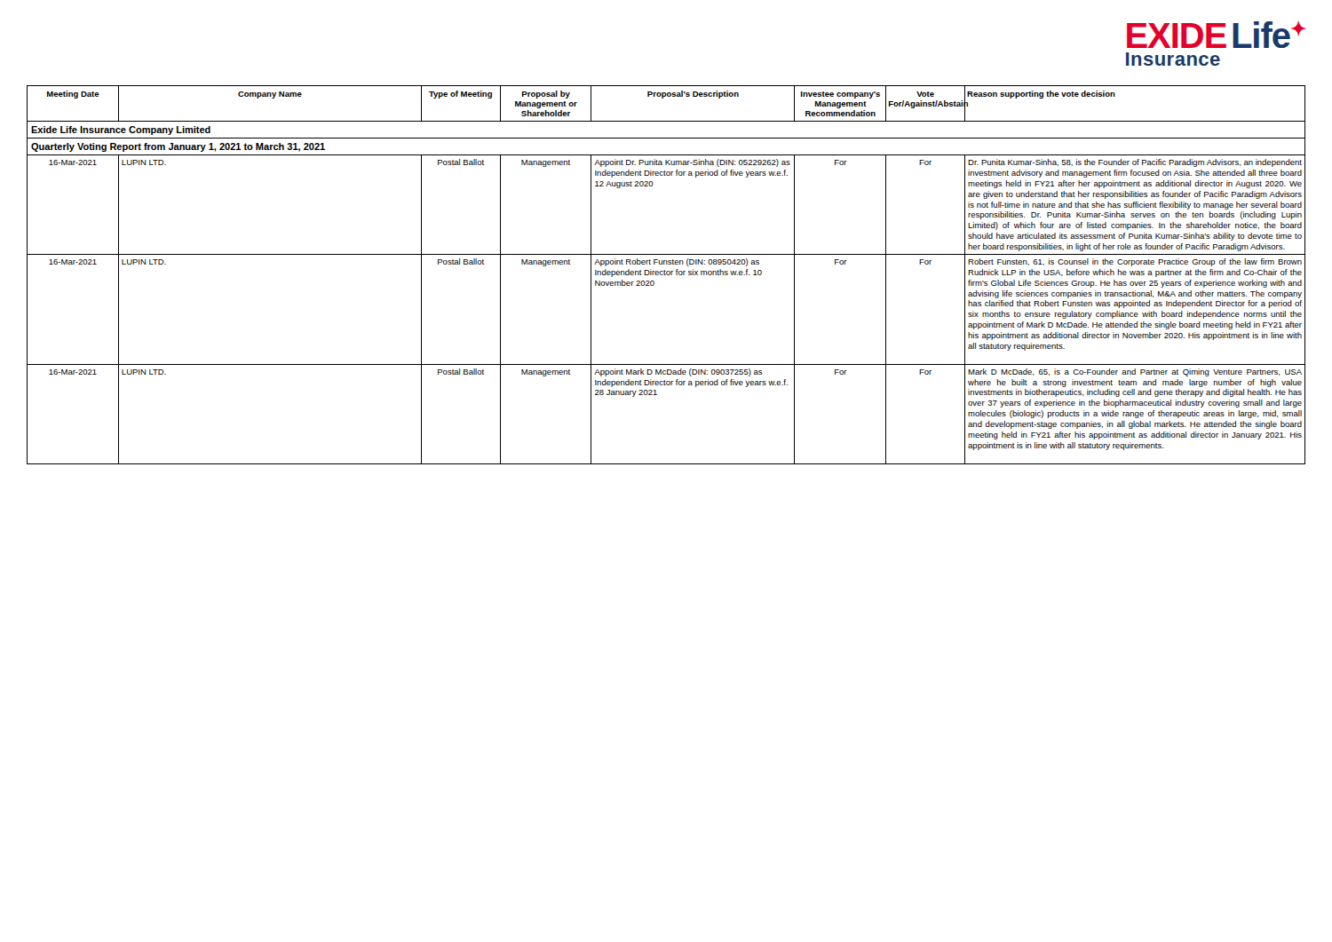EXIDE Life✦ Insurance
| Exide Life Insurance Company Limited |
| Quarterly Voting Report from January 1, 2021 to March 31, 2021 |
| Meeting Date | Company Name | Type of Meeting | Proposal by Management or Shareholder | Proposal's Description | Investee company's Management Recommendation | Vote For/Against/Abstain | Reason supporting the vote decision |
| 16-Mar-2021 | LUPIN LTD. | Postal Ballot | Management | Appoint Dr. Punita Kumar-Sinha (DIN: 05229262) as Independent Director for a period of five years w.e.f. 12 August 2020 | For | For | Dr. Punita Kumar-Sinha, 58, is the Founder of Pacific Paradigm Advisors, an independent investment advisory and management firm focused on Asia. She attended all three board meetings held in FY21 after her appointment as additional director in August 2020. We are given to understand that her responsibilities as founder of Pacific Paradigm Advisors is not full-time in nature and that she has sufficient flexibility to manage her several board responsibilities. Dr. Punita Kumar-Sinha serves on the ten boards (including Lupin Limited) of which four are of listed companies. In the shareholder notice, the board should have articulated its assessment of Punita Kumar-Sinha's ability to devote time to her board responsibilities, in light of her role as founder of Pacific Paradigm Advisors. |
| 16-Mar-2021 | LUPIN LTD. | Postal Ballot | Management | Appoint Robert Funsten (DIN: 08950420) as Independent Director for six months w.e.f. 10 November 2020 | For | For | Robert Funsten, 61, is Counsel in the Corporate Practice Group of the law firm Brown Rudnick LLP in the USA, before which he was a partner at the firm and Co-Chair of the firm's Global Life Sciences Group. He has over 25 years of experience working with and advising life sciences companies in transactional, M&A and other matters. The company has clarified that Robert Funsten was appointed as Independent Director for a period of six months to ensure regulatory compliance with board independence norms until the appointment of Mark D McDade. He attended the single board meeting held in FY21 after his appointment as additional director in November 2020. His appointment is in line with all statutory requirements. |
| 16-Mar-2021 | LUPIN LTD. | Postal Ballot | Management | Appoint Mark D McDade (DIN: 09037255) as Independent Director for a period of five years w.e.f. 28 January 2021 | For | For | Mark D McDade, 65, is a Co-Founder and Partner at Qiming Venture Partners, USA where he built a strong investment team and made large number of high value investments in biotherapeutics, including cell and gene therapy and digital health. He has over 37 years of experience in the biopharmaceutical industry covering small and large molecules (biologic) products in a wide range of therapeutic areas in large, mid, small and development-stage companies, in all global markets. He attended the single board meeting held in FY21 after his appointment as additional director in January 2021. His appointment is in line with all statutory requirements. |